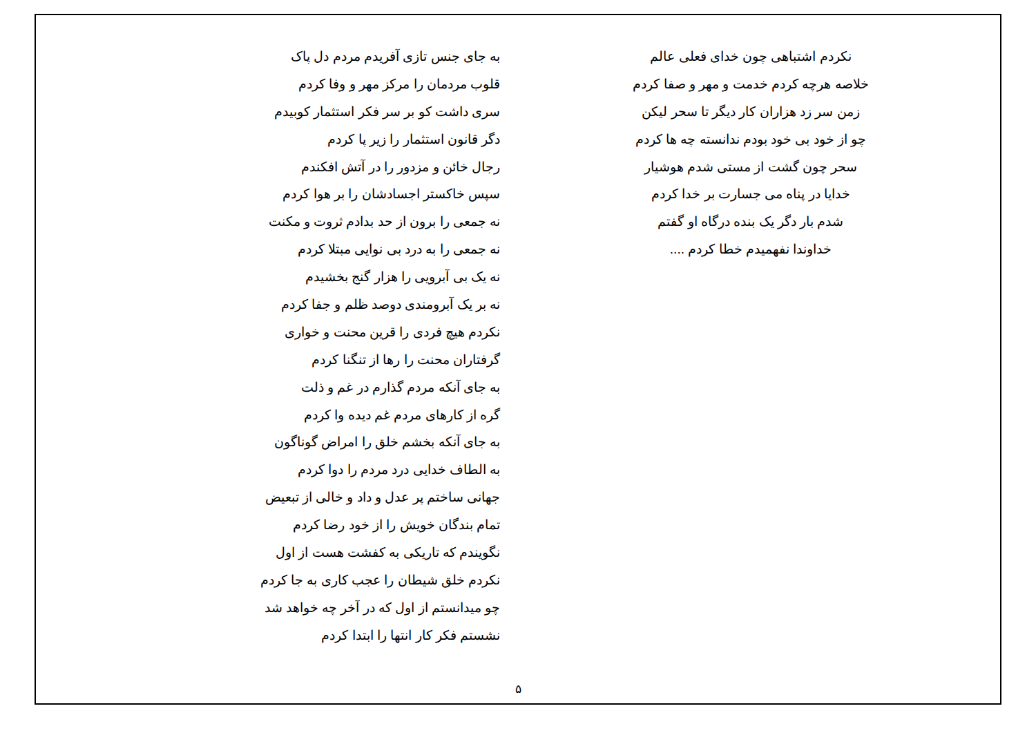نکردم اشتباهی چون خدای فعلی عالم
خلاصه هرچه کردم خدمت و مهر و صفا کردم
زمن سر زد هزاران کار دیگر تا سحر لیکن
چو از خود بی خود بودم ندانسته چه ها کردم
سحر چون گشت از مستی شدم هوشیار
خدایا در پناه می جسارت بر خدا کردم
شدم بار دگر یک بنده درگاه او گفتم
خداوندا نفهمیدم خطا کردم ....
به جای جنس تازی آفریدم مردم دل پاک
قلوب مردمان را مرکز مهر و وفا کردم
سری داشت کو بر سر فکر استثمار کوبیدم
دگر قانون استثمار را زیر پا کردم
رجال خائن و مزدور را در آتش افکندم
سپس خاکستر اجسادشان را بر هوا کردم
نه جمعی را برون از حد بدادم ثروت و مکنت
نه جمعی را به درد بی نوایی مبتلا کردم
نه یک بی آبرویی را هزار گنج بخشیدم
نه بر یک آبرومندی دوصد ظلم و جفا کردم
نکردم هیچ فردی را قرین محنت و خواری
گرفتاران محنت را رها از تنگنا کردم
به جای آنکه مردم گذارم در غم و ذلت
گره از کارهای مردم غم دیده وا کردم
به جای آنکه بخشم خلق را امراض گوناگون
به الطاف خدایی درد مردم را دوا کردم
جهانی ساختم پر عدل و داد و خالی از تبعیض
تمام بندگان خویش را از خود رضا کردم
نگویندم که تاریکی به کفشت هست از اول
نکردم خلق شیطان را عجب کاری به جا کردم
چو میدانستم از اول که در آخر چه خواهد شد
نشستم فکر کار انتها را ابتدا کردم
۵